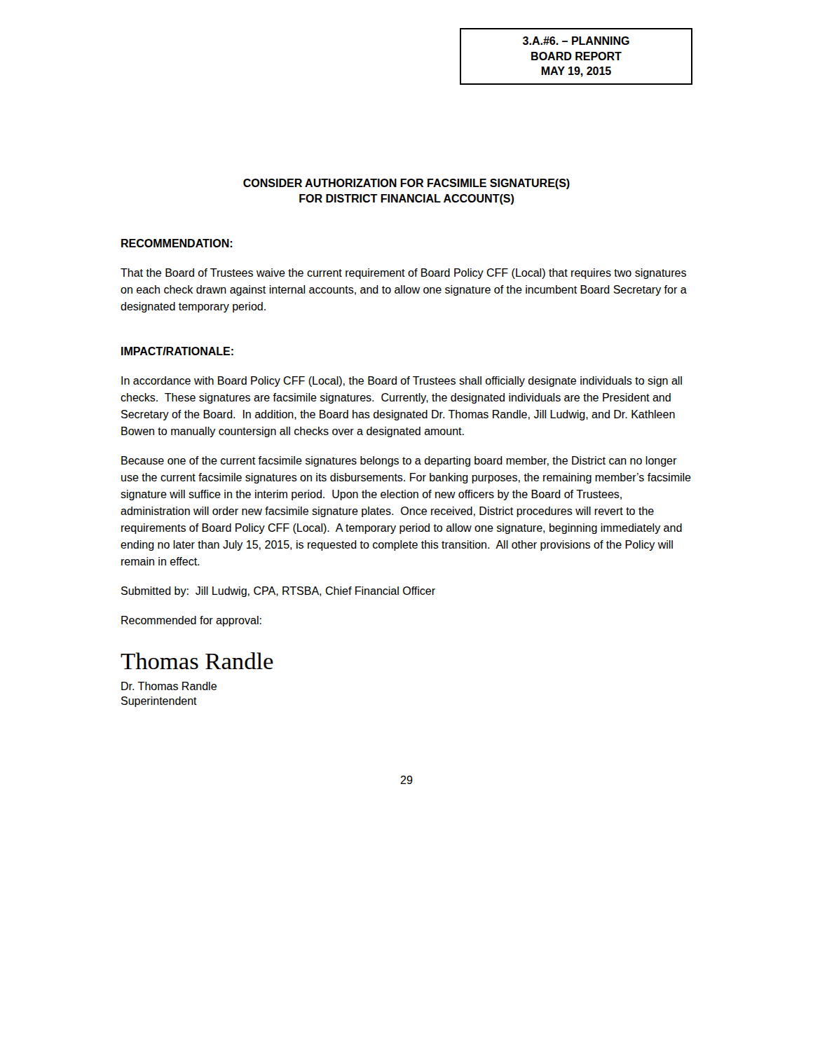3.A.#6. – PLANNING
BOARD REPORT
MAY 19, 2015
CONSIDER AUTHORIZATION FOR FACSIMILE SIGNATURE(S)
FOR DISTRICT FINANCIAL ACCOUNT(S)
RECOMMENDATION:
That the Board of Trustees waive the current requirement of Board Policy CFF (Local) that requires two signatures on each check drawn against internal accounts, and to allow one signature of the incumbent Board Secretary for a designated temporary period.
IMPACT/RATIONALE:
In accordance with Board Policy CFF (Local), the Board of Trustees shall officially designate individuals to sign all checks. These signatures are facsimile signatures. Currently, the designated individuals are the President and Secretary of the Board. In addition, the Board has designated Dr. Thomas Randle, Jill Ludwig, and Dr. Kathleen Bowen to manually countersign all checks over a designated amount.
Because one of the current facsimile signatures belongs to a departing board member, the District can no longer use the current facsimile signatures on its disbursements. For banking purposes, the remaining member’s facsimile signature will suffice in the interim period. Upon the election of new officers by the Board of Trustees, administration will order new facsimile signature plates. Once received, District procedures will revert to the requirements of Board Policy CFF (Local). A temporary period to allow one signature, beginning immediately and ending no later than July 15, 2015, is requested to complete this transition. All other provisions of the Policy will remain in effect.
Submitted by: Jill Ludwig, CPA, RTSBA, Chief Financial Officer
Recommended for approval:
Thomas Randle
Dr. Thomas Randle
Superintendent
29